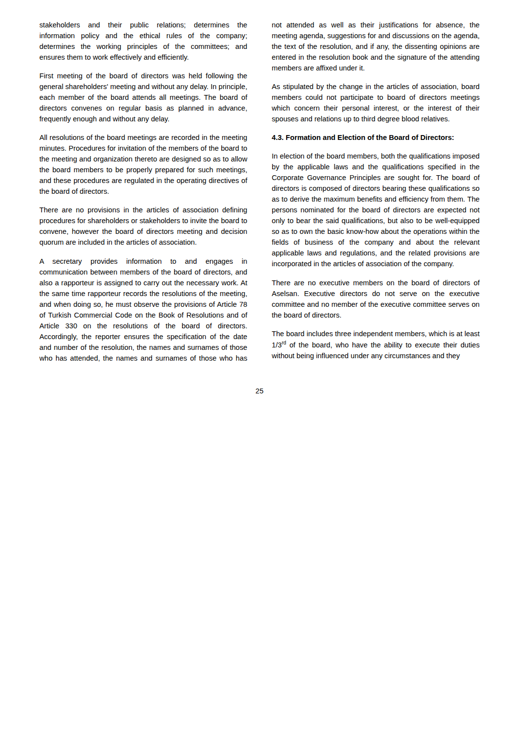stakeholders and their public relations; determines the information policy and the ethical rules of the company; determines the working principles of the committees; and ensures them to work effectively and efficiently.
First meeting of the board of directors was held following the general shareholders' meeting and without any delay. In principle, each member of the board attends all meetings. The board of directors convenes on regular basis as planned in advance, frequently enough and without any delay.
All resolutions of the board meetings are recorded in the meeting minutes. Procedures for invitation of the members of the board to the meeting and organization thereto are designed so as to allow the board members to be properly prepared for such meetings, and these procedures are regulated in the operating directives of the board of directors.
There are no provisions in the articles of association defining procedures for shareholders or stakeholders to invite the board to convene, however the board of directors meeting and decision quorum are included in the articles of association.
A secretary provides information to and engages in communication between members of the board of directors, and also a rapporteur is assigned to carry out the necessary work. At the same time rapporteur records the resolutions of the meeting, and when doing so, he must observe the provisions of Article 78 of Turkish Commercial Code on the Book of Resolutions and of Article 330 on the resolutions of the board of directors. Accordingly, the reporter ensures the specification of the date and number of the resolution, the names and surnames of those who has attended, the names and surnames of those who has not attended as well as their justifications for absence, the meeting agenda, suggestions for and discussions on the agenda, the text of the resolution, and if any, the dissenting opinions are entered in the resolution book and the signature of the attending members are affixed under it.
As stipulated by the change in the articles of association, board members could not participate to board of directors meetings which concern their personal interest, or the interest of their spouses and relations up to third degree blood relatives.
4.3. Formation and Election of the Board of Directors:
In election of the board members, both the qualifications imposed by the applicable laws and the qualifications specified in the Corporate Governance Principles are sought for. The board of directors is composed of directors bearing these qualifications so as to derive the maximum benefits and efficiency from them. The persons nominated for the board of directors are expected not only to bear the said qualifications, but also to be well-equipped so as to own the basic know-how about the operations within the fields of business of the company and about the relevant applicable laws and regulations, and the related provisions are incorporated in the articles of association of the company.
There are no executive members on the board of directors of Aselsan. Executive directors do not serve on the executive committee and no member of the executive committee serves on the board of directors.
The board includes three independent members, which is at least 1/3rd of the board, who have the ability to execute their duties without being influenced under any circumstances and they
25